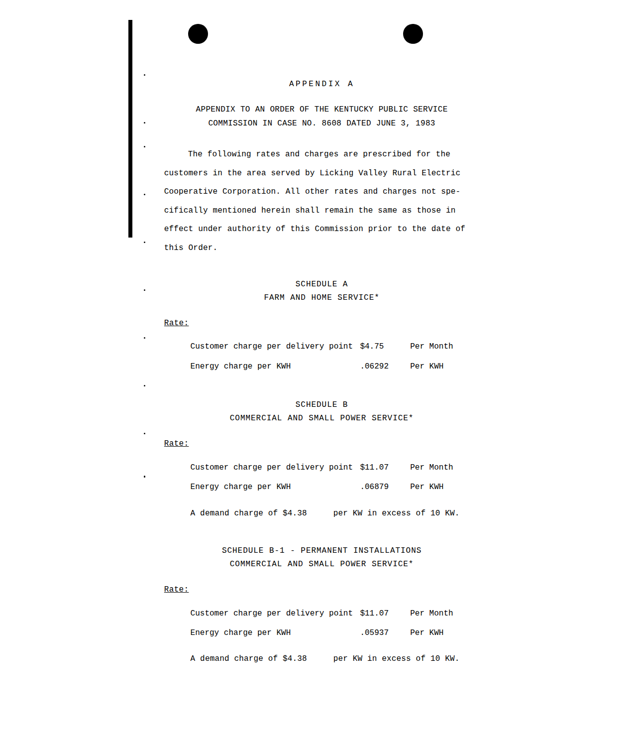APPENDIX A
APPENDIX TO AN ORDER OF THE KENTUCKY PUBLIC SERVICE COMMISSION IN CASE NO. 8608 DATED JUNE 3, 1983
The following rates and charges are prescribed for the customers in the area served by Licking Valley Rural Electric Cooperative Corporation. All other rates and charges not spe- cifically mentioned herein shall remain the same as those in effect under authority of this Commission prior to the date of this Order.
SCHEDULE A FARM AND HOME SERVICE*
Rate:
| Customer charge per delivery point | $4.75 | Per Month |
| Energy charge per KWH | .06292 | Per KWH |
SCHEDULE B COMMERCIAL AND SMALL POWER SERVICE*
Rate:
| Customer charge per delivery point | $11.07 | Per Month |
| Energy charge per KWH | .06879 | Per KWH |
A demand charge of $4.38 per KW in excess of 10 KW.
SCHEDULE B-1 - PERMANENT INSTALLATIONS COMMERCIAL AND SMALL POWER SERVICE*
Rate:
| Customer charge per delivery point | $11.07 | Per Month |
| Energy charge per KWH | .05937 | Per KWH |
A demand charge of $4.38 per KW in excess of 10 KW.